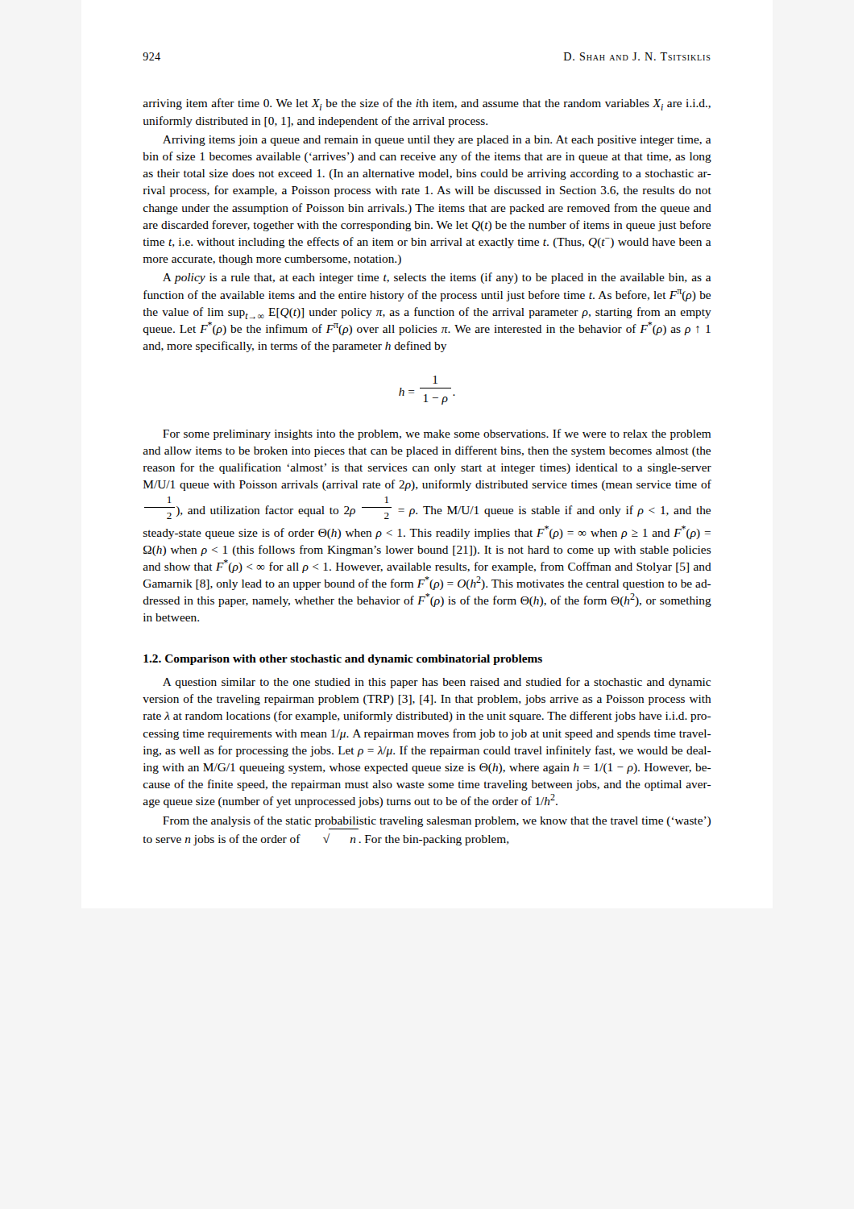924 D. Shah and J. N. Tsitsiklis
arriving item after time 0. We let Xi be the size of the ith item, and assume that the random variables Xi are i.i.d., uniformly distributed in [0, 1], and independent of the arrival process.
Arriving items join a queue and remain in queue until they are placed in a bin. At each positive integer time, a bin of size 1 becomes available (‘arrives’) and can receive any of the items that are in queue at that time, as long as their total size does not exceed 1. (In an alternative model, bins could be arriving according to a stochastic arrival process, for example, a Poisson process with rate 1. As will be discussed in Section 3.6, the results do not change under the assumption of Poisson bin arrivals.) The items that are packed are removed from the queue and are discarded forever, together with the corresponding bin. We let Q(t) be the number of items in queue just before time t, i.e. without including the effects of an item or bin arrival at exactly time t. (Thus, Q(t−) would have been a more accurate, though more cumbersome, notation.)
A policy is a rule that, at each integer time t, selects the items (if any) to be placed in the available bin, as a function of the available items and the entire history of the process until just before time t. As before, let Fπ(ρ) be the value of lim supt→∞ E[Q(t)] under policy π, as a function of the arrival parameter ρ, starting from an empty queue. Let F*(ρ) be the infimum of Fπ(ρ) over all policies π. We are interested in the behavior of F*(ρ) as ρ ↑ 1 and, more specifically, in terms of the parameter h defined by
h = 11 − ρ.
For some preliminary insights into the problem, we make some observations. If we were to relax the problem and allow items to be broken into pieces that can be placed in different bins, then the system becomes almost (the reason for the qualification ‘almost’ is that services can only start at integer times) identical to a single-server M/U/1 queue with Poisson arrivals (arrival rate of 2ρ), uniformly distributed service times (mean service time of 12), and utilization factor equal to 2ρ 12 = ρ. The M/U/1 queue is stable if and only if ρ < 1, and the steady-state queue size is of order Θ(h) when ρ < 1. This readily implies that F*(ρ) = ∞ when ρ ≥ 1 and F*(ρ) = Ω(h) when ρ < 1 (this follows from Kingman’s lower bound [21]). It is not hard to come up with stable policies and show that F*(ρ) < ∞ for all ρ < 1. However, available results, for example, from Coffman and Stolyar [5] and Gamarnik [8], only lead to an upper bound of the form F*(ρ) = O(h2). This motivates the central question to be addressed in this paper, namely, whether the behavior of F*(ρ) is of the form Θ(h), of the form Θ(h2), or something in between.
1.2. Comparison with other stochastic and dynamic combinatorial problems
A question similar to the one studied in this paper has been raised and studied for a stochastic and dynamic version of the traveling repairman problem (TRP) [3], [4]. In that problem, jobs arrive as a Poisson process with rate λ at random locations (for example, uniformly distributed) in the unit square. The different jobs have i.i.d. processing time requirements with mean 1/μ. A repairman moves from job to job at unit speed and spends time traveling, as well as for processing the jobs. Let ρ = λ/μ. If the repairman could travel infinitely fast, we would be dealing with an M/G/1 queueing system, whose expected queue size is Θ(h), where again h = 1/(1 − ρ). However, because of the finite speed, the repairman must also waste some time traveling between jobs, and the optimal average queue size (number of yet unprocessed jobs) turns out to be of the order of 1/h2.
From the analysis of the static probabilistic traveling salesman problem, we know that the travel time (‘waste’) to serve n jobs is of the order of √n. For the bin-packing problem,